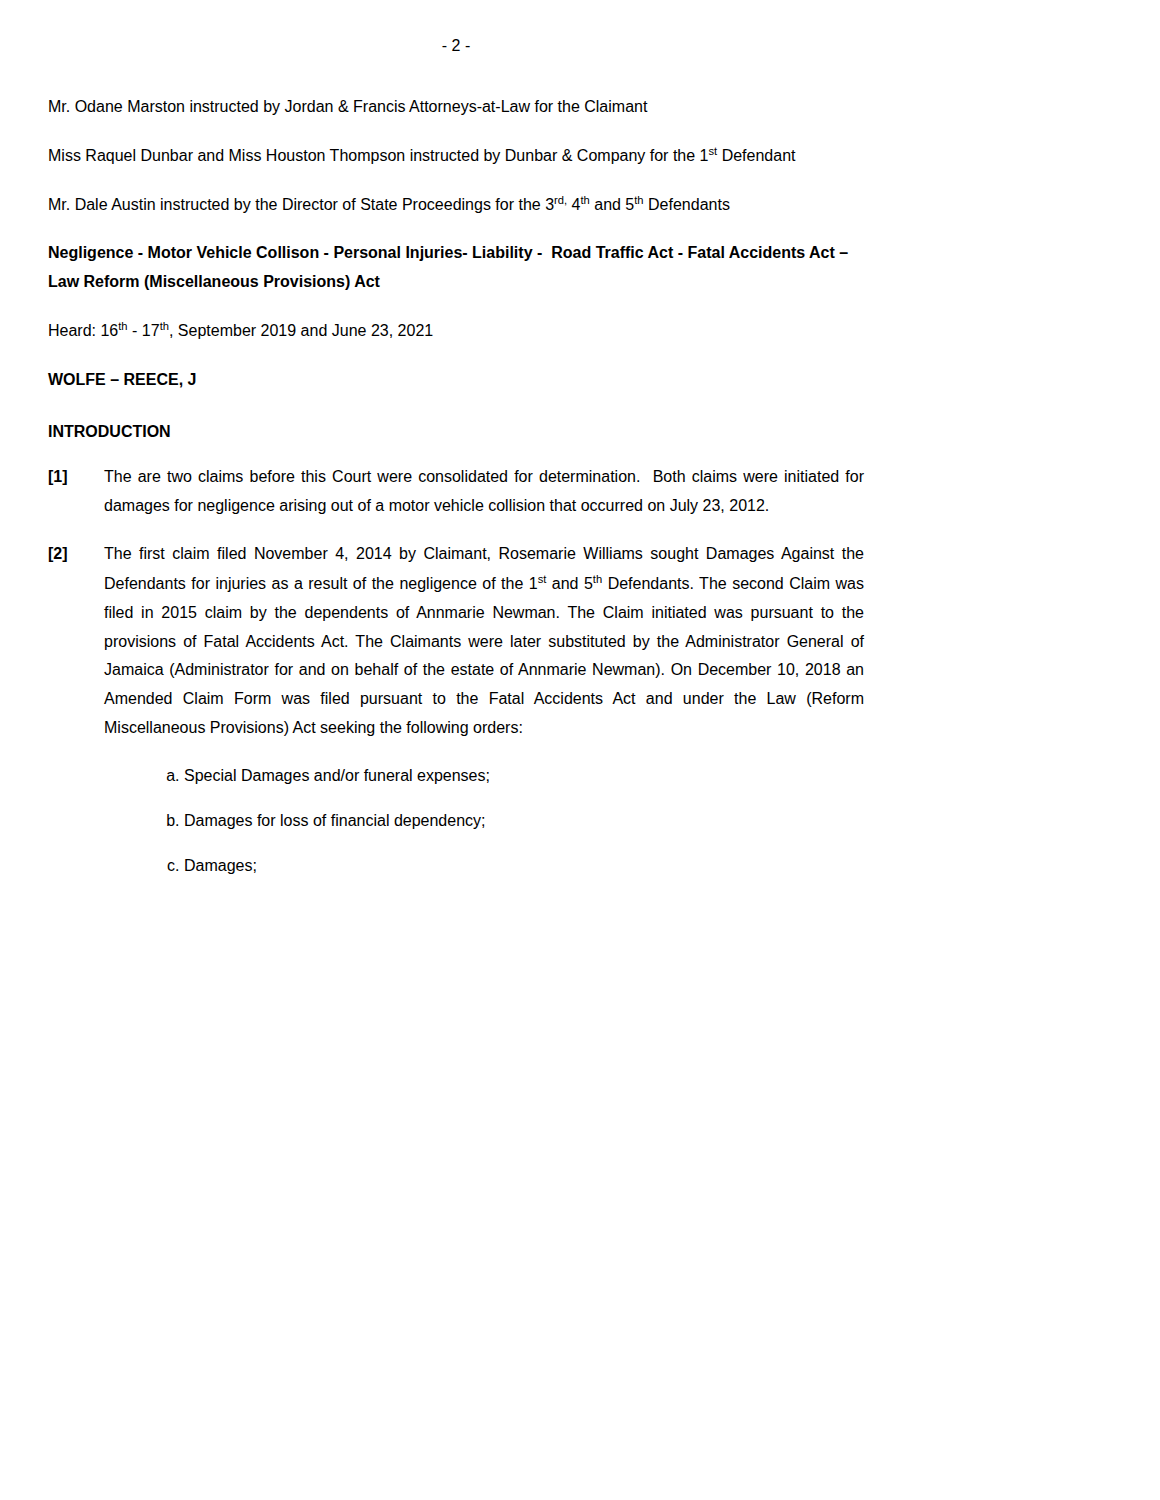- 2 -
Mr. Odane Marston instructed by Jordan & Francis Attorneys-at-Law for the Claimant
Miss Raquel Dunbar and Miss Houston Thompson instructed by Dunbar & Company for the 1st Defendant
Mr. Dale Austin instructed by the Director of State Proceedings for the 3rd, 4th and 5th Defendants
Negligence - Motor Vehicle Collison - Personal Injuries- Liability - Road Traffic Act - Fatal Accidents Act – Law Reform (Miscellaneous Provisions) Act
Heard: 16th - 17th, September 2019 and June 23, 2021
WOLFE – REECE, J
INTRODUCTION
[1]
The are two claims before this Court were consolidated for determination. Both claims were initiated for damages for negligence arising out of a motor vehicle collision that occurred on July 23, 2012.
[2]
The first claim filed November 4, 2014 by Claimant, Rosemarie Williams sought Damages Against the Defendants for injuries as a result of the negligence of the 1st and 5th Defendants. The second Claim was filed in 2015 claim by the dependents of Annmarie Newman. The Claim initiated was pursuant to the provisions of Fatal Accidents Act. The Claimants were later substituted by the Administrator General of Jamaica (Administrator for and on behalf of the estate of Annmarie Newman). On December 10, 2018 an Amended Claim Form was filed pursuant to the Fatal Accidents Act and under the Law (Reform Miscellaneous Provisions) Act seeking the following orders:
Special Damages and/or funeral expenses;
Damages for loss of financial dependency;
Damages;